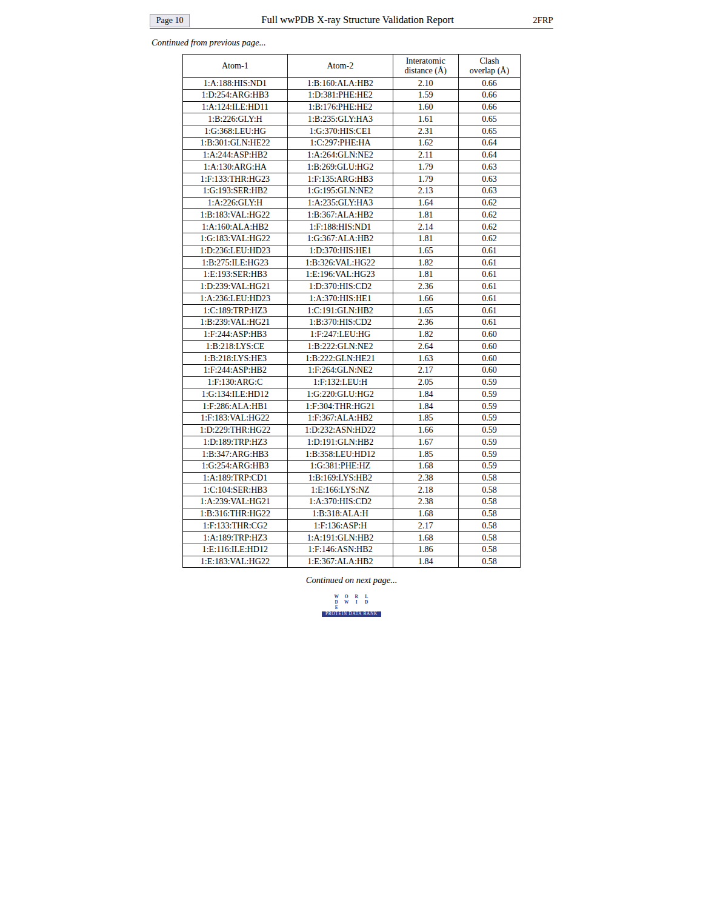Page 10
Full wwPDB X-ray Structure Validation Report
2FRP
Continued from previous page...
| Atom-1 | Atom-2 | Interatomic distance (Å) | Clash overlap (Å) |
| --- | --- | --- | --- |
| 1:A:188:HIS:ND1 | 1:B:160:ALA:HB2 | 2.10 | 0.66 |
| 1:D:254:ARG:HB3 | 1:D:381:PHE:HE2 | 1.59 | 0.66 |
| 1:A:124:ILE:HD11 | 1:B:176:PHE:HE2 | 1.60 | 0.66 |
| 1:B:226:GLY:H | 1:B:235:GLY:HA3 | 1.61 | 0.65 |
| 1:G:368:LEU:HG | 1:G:370:HIS:CE1 | 2.31 | 0.65 |
| 1:B:301:GLN:HE22 | 1:C:297:PHE:HA | 1.62 | 0.64 |
| 1:A:244:ASP:HB2 | 1:A:264:GLN:NE2 | 2.11 | 0.64 |
| 1:A:130:ARG:HA | 1:B:269:GLU:HG2 | 1.79 | 0.63 |
| 1:F:133:THR:HG23 | 1:F:135:ARG:HB3 | 1.79 | 0.63 |
| 1:G:193:SER:HB2 | 1:G:195:GLN:NE2 | 2.13 | 0.63 |
| 1:A:226:GLY:H | 1:A:235:GLY:HA3 | 1.64 | 0.62 |
| 1:B:183:VAL:HG22 | 1:B:367:ALA:HB2 | 1.81 | 0.62 |
| 1:A:160:ALA:HB2 | 1:F:188:HIS:ND1 | 2.14 | 0.62 |
| 1:G:183:VAL:HG22 | 1:G:367:ALA:HB2 | 1.81 | 0.62 |
| 1:D:236:LEU:HD23 | 1:D:370:HIS:HE1 | 1.65 | 0.61 |
| 1:B:275:ILE:HG23 | 1:B:326:VAL:HG22 | 1.82 | 0.61 |
| 1:E:193:SER:HB3 | 1:E:196:VAL:HG23 | 1.81 | 0.61 |
| 1:D:239:VAL:HG21 | 1:D:370:HIS:CD2 | 2.36 | 0.61 |
| 1:A:236:LEU:HD23 | 1:A:370:HIS:HE1 | 1.66 | 0.61 |
| 1:C:189:TRP:HZ3 | 1:C:191:GLN:HB2 | 1.65 | 0.61 |
| 1:B:239:VAL:HG21 | 1:B:370:HIS:CD2 | 2.36 | 0.61 |
| 1:F:244:ASP:HB3 | 1:F:247:LEU:HG | 1.82 | 0.60 |
| 1:B:218:LYS:CE | 1:B:222:GLN:NE2 | 2.64 | 0.60 |
| 1:B:218:LYS:HE3 | 1:B:222:GLN:HE21 | 1.63 | 0.60 |
| 1:F:244:ASP:HB2 | 1:F:264:GLN:NE2 | 2.17 | 0.60 |
| 1:F:130:ARG:C | 1:F:132:LEU:H | 2.05 | 0.59 |
| 1:G:134:ILE:HD12 | 1:G:220:GLU:HG2 | 1.84 | 0.59 |
| 1:F:286:ALA:HB1 | 1:F:304:THR:HG21 | 1.84 | 0.59 |
| 1:F:183:VAL:HG22 | 1:F:367:ALA:HB2 | 1.85 | 0.59 |
| 1:D:229:THR:HG22 | 1:D:232:ASN:HD22 | 1.66 | 0.59 |
| 1:D:189:TRP:HZ3 | 1:D:191:GLN:HB2 | 1.67 | 0.59 |
| 1:B:347:ARG:HB3 | 1:B:358:LEU:HD12 | 1.85 | 0.59 |
| 1:G:254:ARG:HB3 | 1:G:381:PHE:HZ | 1.68 | 0.59 |
| 1:A:189:TRP:CD1 | 1:B:169:LYS:HB2 | 2.38 | 0.58 |
| 1:C:104:SER:HB3 | 1:E:166:LYS:NZ | 2.18 | 0.58 |
| 1:A:239:VAL:HG21 | 1:A:370:HIS:CD2 | 2.38 | 0.58 |
| 1:B:316:THR:HG22 | 1:B:318:ALA:H | 1.68 | 0.58 |
| 1:F:133:THR:CG2 | 1:F:136:ASP:H | 2.17 | 0.58 |
| 1:A:189:TRP:HZ3 | 1:A:191:GLN:HB2 | 1.68 | 0.58 |
| 1:E:116:ILE:HD12 | 1:F:146:ASN:HB2 | 1.86 | 0.58 |
| 1:E:183:VAL:HG22 | 1:E:367:ALA:HB2 | 1.84 | 0.58 |
Continued on next page...
WORL DWID E
PROTEIN DATA BANK